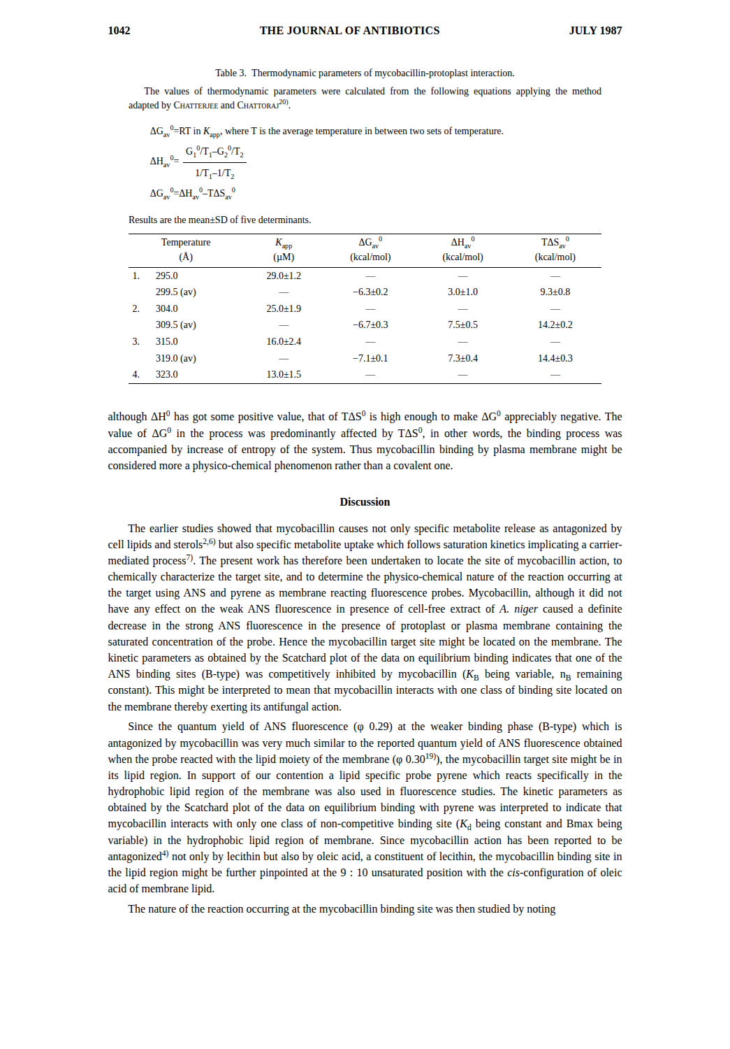1042 THE JOURNAL OF ANTIBIOTICS JULY 1987
Table 3. Thermodynamic parameters of mycobacillin-protoplast interaction.
The values of thermodynamic parameters were calculated from the following equations applying the method adapted by Chatterjee and Chattoraj20).
ΔGav0=RT in Kapp, where T is the average temperature in between two sets of temperature.
ΔHav0= G10/T1–G20/T2 1/T1–1/T2
ΔGav0=ΔHav0–TΔSav0
Results are the mean±SD of five determinants.
| Temperature (Å) | K app (µM) | ΔG av 0 (kcal/mol) | ΔH av 0 (kcal/mol) | TΔS av 0 (kcal/mol) |
| --- | --- | --- | --- | --- |
| 1. | 295.0 | 29.0±1.2 | — | — | — |
| | 299.5 (av) | — | −6.3±0.2 | 3.0±1.0 | 9.3±0.8 |
| 2. | 304.0 | 25.0±1.9 | — | — | — |
| | 309.5 (av) | — | −6.7±0.3 | 7.5±0.5 | 14.2±0.2 |
| 3. | 315.0 | 16.0±2.4 | — | — | — |
| | 319.0 (av) | — | −7.1±0.1 | 7.3±0.4 | 14.4±0.3 |
| 4. | 323.0 | 13.0±1.5 | — | — | — |
although ΔH0 has got some positive value, that of TΔS0 is high enough to make ΔG0 appreciably negative. The value of ΔG0 in the process was predominantly affected by TΔS0, in other words, the binding process was accompanied by increase of entropy of the system. Thus mycobacillin binding by plasma membrane might be considered more a physico-chemical phenomenon rather than a covalent one.
Discussion
The earlier studies showed that mycobacillin causes not only specific metabolite release as antagonized by cell lipids and sterols2,6) but also specific metabolite uptake which follows saturation kinetics implicating a carrier-mediated process7). The present work has therefore been undertaken to locate the site of mycobacillin action, to chemically characterize the target site, and to determine the physico-chemical nature of the reaction occurring at the target using ANS and pyrene as membrane reacting fluorescence probes. Mycobacillin, although it did not have any effect on the weak ANS fluorescence in presence of cell-free extract of A. niger caused a definite decrease in the strong ANS fluorescence in the presence of protoplast or plasma membrane containing the saturated concentration of the probe. Hence the mycobacillin target site might be located on the membrane. The kinetic parameters as obtained by the Scatchard plot of the data on equilibrium binding indicates that one of the ANS binding sites (B-type) was competitively inhibited by mycobacillin (KB being variable, nB remaining constant). This might be interpreted to mean that mycobacillin interacts with one class of binding site located on the membrane thereby exerting its antifungal action.
Since the quantum yield of ANS fluorescence (φ 0.29) at the weaker binding phase (B-type) which is antagonized by mycobacillin was very much similar to the reported quantum yield of ANS fluorescence obtained when the probe reacted with the lipid moiety of the membrane (φ 0.3019)), the mycobacillin target site might be in its lipid region. In support of our contention a lipid specific probe pyrene which reacts specifically in the hydrophobic lipid region of the membrane was also used in fluorescence studies. The kinetic parameters as obtained by the Scatchard plot of the data on equilibrium binding with pyrene was interpreted to indicate that mycobacillin interacts with only one class of non-competitive binding site (Kd being constant and Bmax being variable) in the hydrophobic lipid region of membrane. Since mycobacillin action has been reported to be antagonized4) not only by lecithin but also by oleic acid, a constituent of lecithin, the mycobacillin binding site in the lipid region might be further pinpointed at the 9 : 10 unsaturated position with the cis-configuration of oleic acid of membrane lipid.
The nature of the reaction occurring at the mycobacillin binding site was then studied by noting